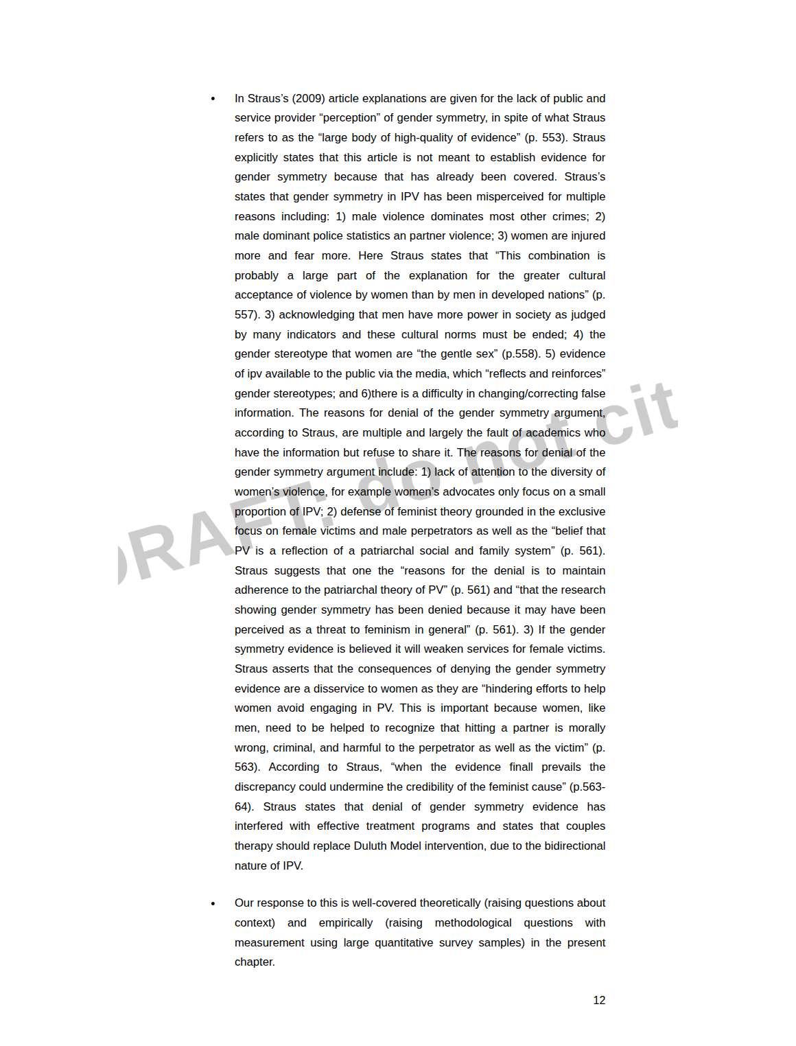DRAFT: do not cite
In Straus’s (2009) article explanations are given for the lack of public and service provider “perception” of gender symmetry, in spite of what Straus refers to as the “large body of high-quality of evidence” (p. 553). Straus explicitly states that this article is not meant to establish evidence for gender symmetry because that has already been covered. Straus’s states that gender symmetry in IPV has been misperceived for multiple reasons including: 1) male violence dominates most other crimes; 2) male dominant police statistics an partner violence; 3) women are injured more and fear more. Here Straus states that “This combination is probably a large part of the explanation for the greater cultural acceptance of violence by women than by men in developed nations” (p. 557). 3) acknowledging that men have more power in society as judged by many indicators and these cultural norms must be ended; 4) the gender stereotype that women are “the gentle sex” (p.558). 5) evidence of ipv available to the public via the media, which “reflects and reinforces” gender stereotypes; and 6)there is a difficulty in changing/correcting false information. The reasons for denial of the gender symmetry argument, according to Straus, are multiple and largely the fault of academics who have the information but refuse to share it. The reasons for denial of the gender symmetry argument include: 1) lack of attention to the diversity of women’s violence, for example women’s advocates only focus on a small proportion of IPV; 2) defense of feminist theory grounded in the exclusive focus on female victims and male perpetrators as well as the “belief that PV is a reflection of a patriarchal social and family system” (p. 561). Straus suggests that one the “reasons for the denial is to maintain adherence to the patriarchal theory of PV” (p. 561) and “that the research showing gender symmetry has been denied because it may have been perceived as a threat to feminism in general” (p. 561). 3) If the gender symmetry evidence is believed it will weaken services for female victims. Straus asserts that the consequences of denying the gender symmetry evidence are a disservice to women as they are “hindering efforts to help women avoid engaging in PV. This is important because women, like men, need to be helped to recognize that hitting a partner is morally wrong, criminal, and harmful to the perpetrator as well as the victim” (p. 563). According to Straus, “when the evidence finall prevails the discrepancy could undermine the credibility of the feminist cause” (p.563-64). Straus states that denial of gender symmetry evidence has interfered with effective treatment programs and states that couples therapy should replace Duluth Model intervention, due to the bidirectional nature of IPV.
Our response to this is well-covered theoretically (raising questions about context) and empirically (raising methodological questions with measurement using large quantitative survey samples) in the present chapter.
12